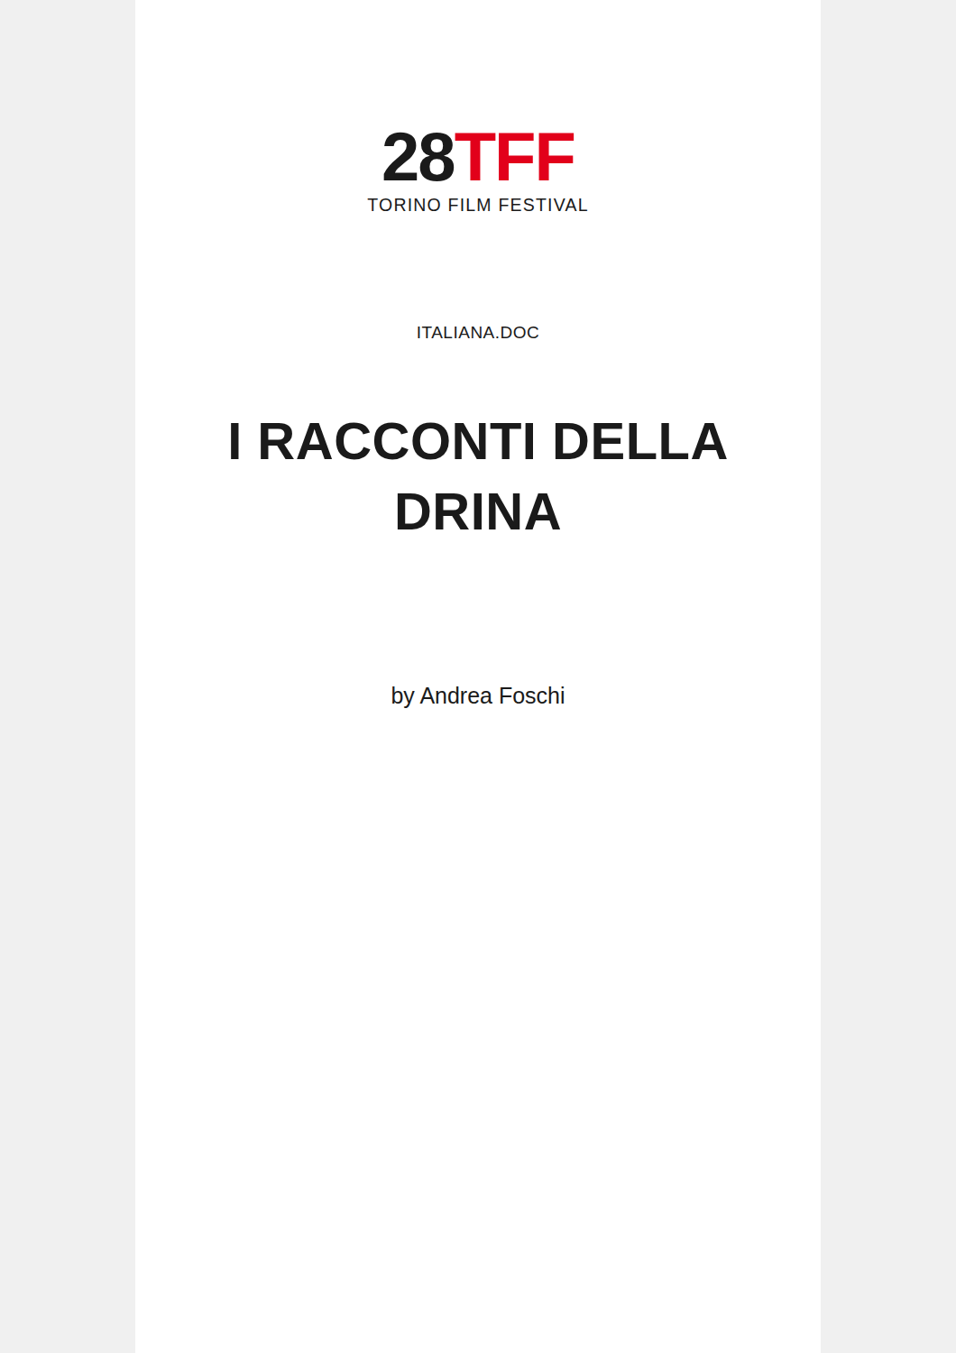28 TFF
TORINO FILM FESTIVAL
ITALIANA.DOC
I RACCONTI DELLA DRINA
by Andrea Foschi